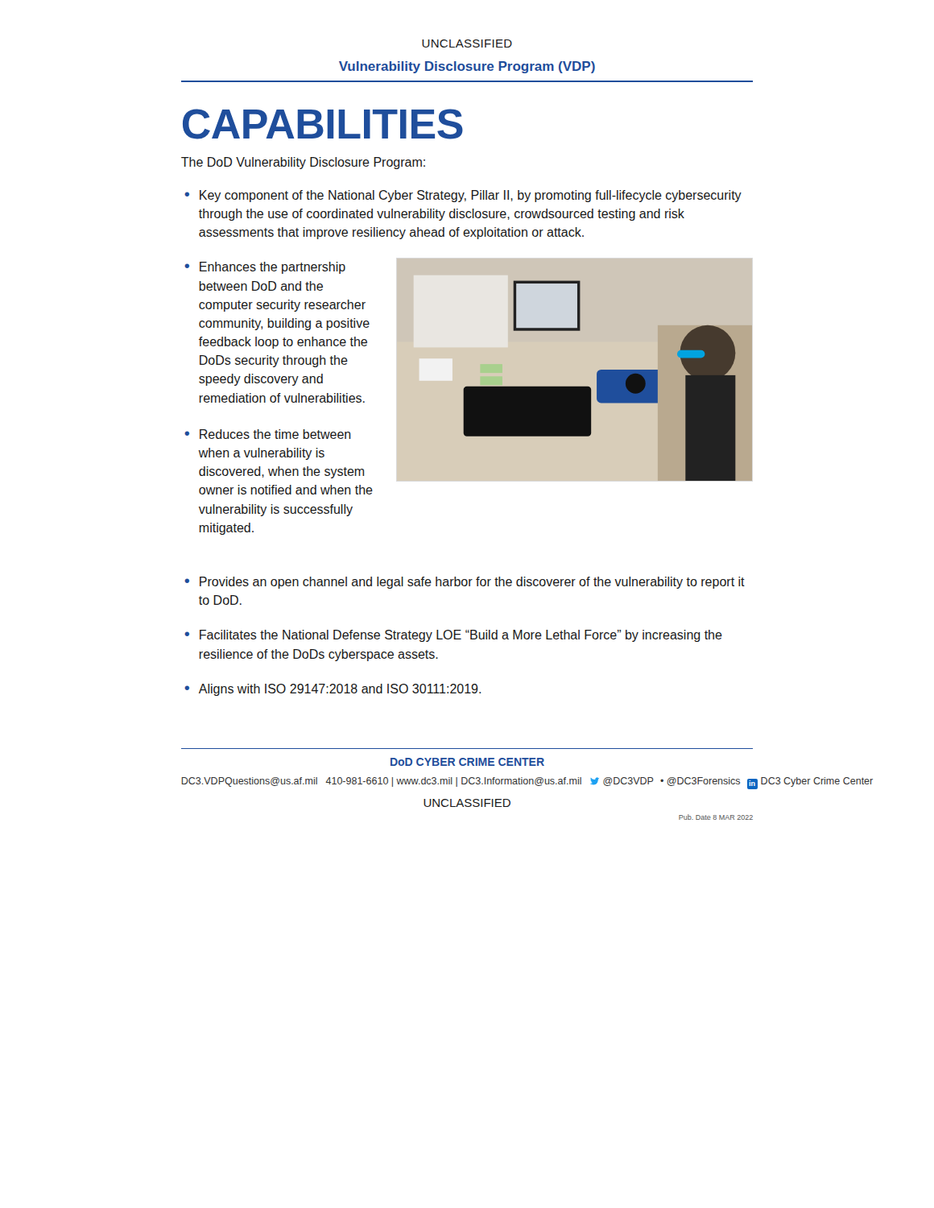UNCLASSIFIED
Vulnerability Disclosure Program (VDP)
CAPABILITIES
The DoD Vulnerability Disclosure Program:
Key component of the National Cyber Strategy, Pillar II, by promoting full-lifecycle cybersecurity through the use of coordinated vulnerability disclosure, crowdsourced testing and risk assessments that improve resiliency ahead of exploitation or attack.
Enhances the partnership between DoD and the computer security researcher community, building a positive feedback loop to enhance the DoDs security through the speedy discovery and remediation of vulnerabilities.
Reduces the time between when a vulnerability is discovered, when the system owner is notified and when the vulnerability is successfully mitigated.
Provides an open channel and legal safe harbor for the discoverer of the vulnerability to report it to DoD.
Facilitates the National Defense Strategy LOE “Build a More Lethal Force” by increasing the resilience of the DoDs cyberspace assets.
Aligns with ISO 29147:2018 and ISO 30111:2019.
DoD CYBER CRIME CENTER
DC3.VDPQuestions@us.af.mil 410-981-6610 | www.dc3.mil | DC3.Information@us.af.mil @DC3VDP • @DC3Forensics in DC3 Cyber Crime Center
UNCLASSIFIED
Pub. Date 8 MAR 2022